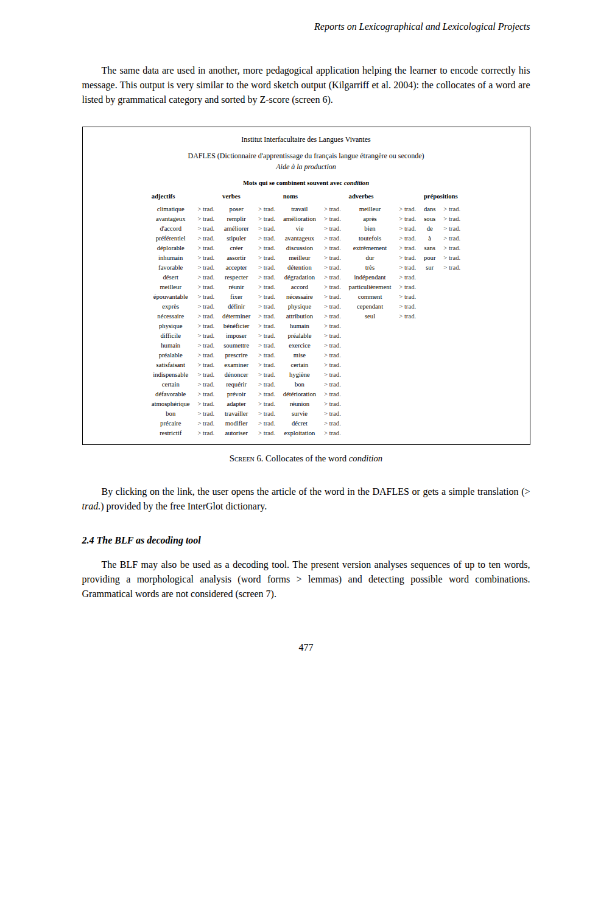Reports on Lexicographical and Lexicological Projects
The same data are used in another, more pedagogical application helping the learner to encode correctly his message. This output is very similar to the word sketch output (Kilgarriff et al. 2004): the collocates of a word are listed by grammatical category and sorted by Z-score (screen 6).
Institut Interfacultaire des Langues Vivantes
DAFLES (Dictionnaire d'apprentissage du français langue étrangère ou seconde) Aide à la production
Mots qui se combinent souvent avec condition
| adjectifs | verbes | noms | adverbes | prépositions |
| --- | --- | --- | --- | --- |
| climatique | > trad. | poser | > trad. | travail | > trad. | meilleur | > trad. | dans | > trad. |
| avantageux | > trad. | remplir | > trad. | amélioration | > trad. | après | > trad. | sous | > trad. |
| d'accord | > trad. | améliorer | > trad. | vie | > trad. | bien | > trad. | de | > trad. |
| préférentiel | > trad. | stipuler | > trad. | avantageux | > trad. | toutefois | > trad. | à | > trad. |
| déplorable | > trad. | créer | > trad. | discussion | > trad. | extrêmement | > trad. | sans | > trad. |
| inhumain | > trad. | assortir | > trad. | meilleur | > trad. | dur | > trad. | pour | > trad. |
| favorable | > trad. | accepter | > trad. | détention | > trad. | très | > trad. | sur | > trad. |
| désert | > trad. | respecter | > trad. | dégradation | > trad. | indépendant | > trad. | | |
| meilleur | > trad. | réunir | > trad. | accord | > trad. | particulièrement | > trad. | | |
| épouvantable | > trad. | fixer | > trad. | nécessaire | > trad. | comment | > trad. | | |
| exprès | > trad. | définir | > trad. | physique | > trad. | cependant | > trad. | | |
| nécessaire | > trad. | déterminer | > trad. | attribution | > trad. | seul | > trad. | | |
| physique | > trad. | bénéficier | > trad. | humain | > trad. | | | | |
| difficile | > trad. | imposer | > trad. | préalable | > trad. | | | | |
| humain | > trad. | soumettre | > trad. | exercice | > trad. | | | | |
| préalable | > trad. | prescrire | > trad. | mise | > trad. | | | | |
| satisfaisant | > trad. | examiner | > trad. | certain | > trad. | | | | |
| indispensable | > trad. | dénoncer | > trad. | hygiène | > trad. | | | | |
| certain | > trad. | requérir | > trad. | bon | > trad. | | | | |
| défavorable | > trad. | prévoir | > trad. | détérioration | > trad. | | | | |
| atmosphérique | > trad. | adapter | > trad. | réunion | > trad. | | | | |
| bon | > trad. | travailler | > trad. | survie | > trad. | | | | |
| précaire | > trad. | modifier | > trad. | décret | > trad. | | | | |
| restrictif | > trad. | autoriser | > trad. | exploitation | > trad. | | | | |
Screen 6. Collocates of the word condition
By clicking on the link, the user opens the article of the word in the DAFLES or gets a simple translation (> trad.) provided by the free InterGlot dictionary.
2.4 The BLF as decoding tool
The BLF may also be used as a decoding tool. The present version analyses sequences of up to ten words, providing a morphological analysis (word forms > lemmas) and detecting possible word combinations. Grammatical words are not considered (screen 7).
477